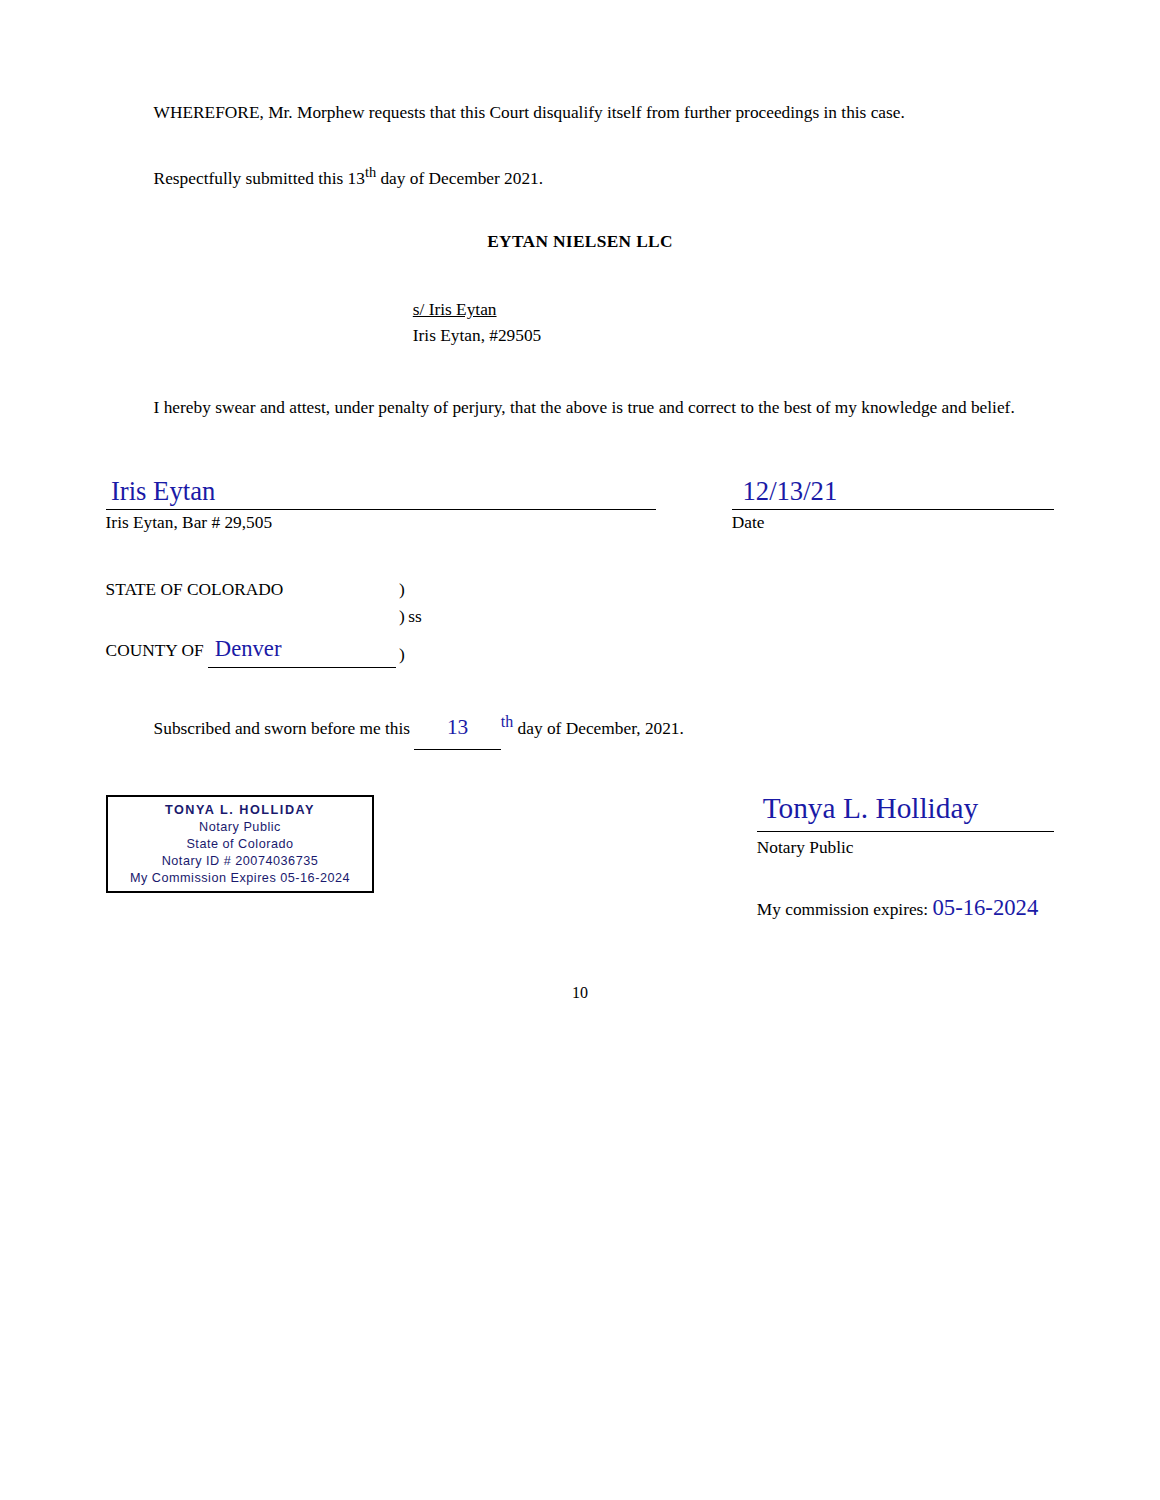WHEREFORE, Mr. Morphew requests that this Court disqualify itself from further proceedings in this case.
Respectfully submitted this 13th day of December 2021.
EYTAN NIELSEN LLC
s/ Iris Eytan
Iris Eytan, #29505
I hereby swear and attest, under penalty of perjury, that the above is true and correct to the best of my knowledge and belief.
Iris Eytan
Iris Eytan, Bar # 29,505
12/13/21
Date
| STATE OF COLORADO | ) | |
| | ) | ss |
| COUNTY OF Denver | ) | |
Subscribed and sworn before me this 13 th day of December, 2021.
TONYA L. HOLLIDAY
Notary Public
State of Colorado
Notary ID # 20074036735
My Commission Expires 05-16-2024
Tonya L. Holliday
Notary Public
My commission expires: 05-16-2024
10